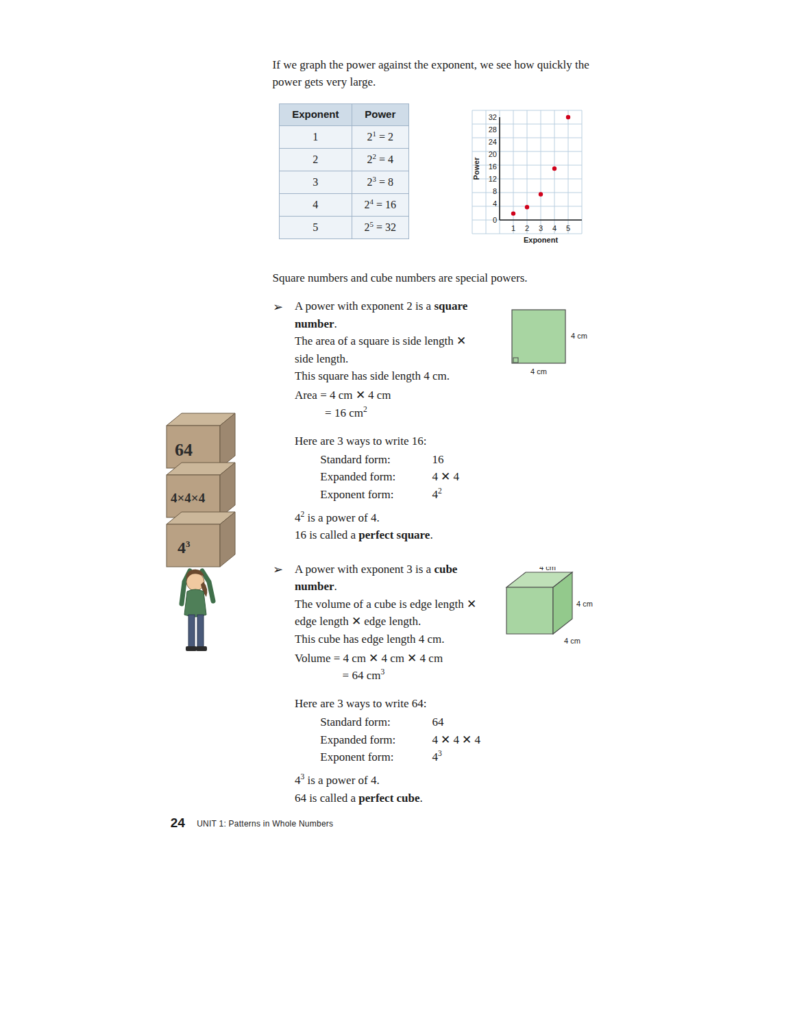If we graph the power against the exponent, we see how quickly the power gets very large.
| Exponent | Power |
| --- | --- |
| 1 | 2 1 = 2 |
| 2 | 2 2 = 4 |
| 3 | 2 3 = 8 |
| 4 | 2 4 = 16 |
| 5 | 2 5 = 32 |
32 28 24 20 16 12 8 4 0 1 2 3 4 5 Exponent Power
Square numbers and cube numbers are special powers.
A power with exponent 2 is a square number.
The area of a square is side length ✕ side length.
This square has side length 4 cm.
Area = 4 cm ✕ 4 cm
= 16 cm2
4 cm 4 cm
Here are 3 ways to write 16:
Standard form: 16
Expanded form: 4 ✕ 4
Exponent form: 42
42 is a power of 4.
16 is called a perfect square.
A power with exponent 3 is a cube number.
The volume of a cube is edge length ✕ edge length ✕ edge length.
This cube has edge length 4 cm.
Volume = 4 cm ✕ 4 cm ✕ 4 cm
= 64 cm3
4 cm 4 cm 4 cm
Here are 3 ways to write 64:
Standard form: 64
Expanded form: 4 ✕ 4 ✕ 4
Exponent form: 43
43 is a power of 4.
64 is called a perfect cube.
64 4×4×4 43
24 UNIT 1: Patterns in Whole Numbers